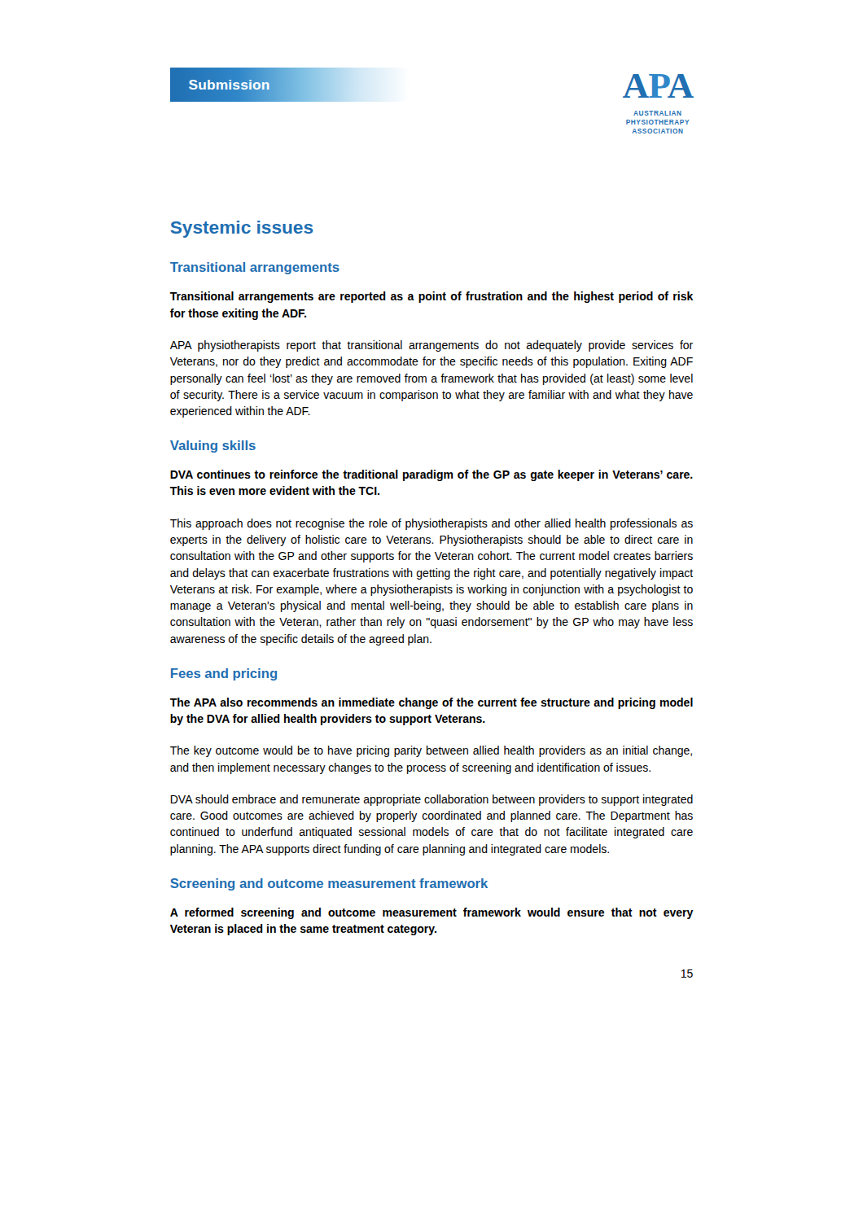Submission
APA
AUSTRALIAN PHYSIOTHERAPY ASSOCIATION
Systemic issues
Transitional arrangements
Transitional arrangements are reported as a point of frustration and the highest period of risk for those exiting the ADF.
APA physiotherapists report that transitional arrangements do not adequately provide services for Veterans, nor do they predict and accommodate for the specific needs of this population. Exiting ADF personally can feel ‘lost’ as they are removed from a framework that has provided (at least) some level of security. There is a service vacuum in comparison to what they are familiar with and what they have experienced within the ADF.
Valuing skills
DVA continues to reinforce the traditional paradigm of the GP as gate keeper in Veterans’ care. This is even more evident with the TCI.
This approach does not recognise the role of physiotherapists and other allied health professionals as experts in the delivery of holistic care to Veterans. Physiotherapists should be able to direct care in consultation with the GP and other supports for the Veteran cohort. The current model creates barriers and delays that can exacerbate frustrations with getting the right care, and potentially negatively impact Veterans at risk. For example, where a physiotherapists is working in conjunction with a psychologist to manage a Veteran's physical and mental well-being, they should be able to establish care plans in consultation with the Veteran, rather than rely on "quasi endorsement" by the GP who may have less awareness of the specific details of the agreed plan.
Fees and pricing
The APA also recommends an immediate change of the current fee structure and pricing model by the DVA for allied health providers to support Veterans.
The key outcome would be to have pricing parity between allied health providers as an initial change, and then implement necessary changes to the process of screening and identification of issues.
DVA should embrace and remunerate appropriate collaboration between providers to support integrated care. Good outcomes are achieved by properly coordinated and planned care. The Department has continued to underfund antiquated sessional models of care that do not facilitate integrated care planning. The APA supports direct funding of care planning and integrated care models.
Screening and outcome measurement framework
A reformed screening and outcome measurement framework would ensure that not every Veteran is placed in the same treatment category.
15